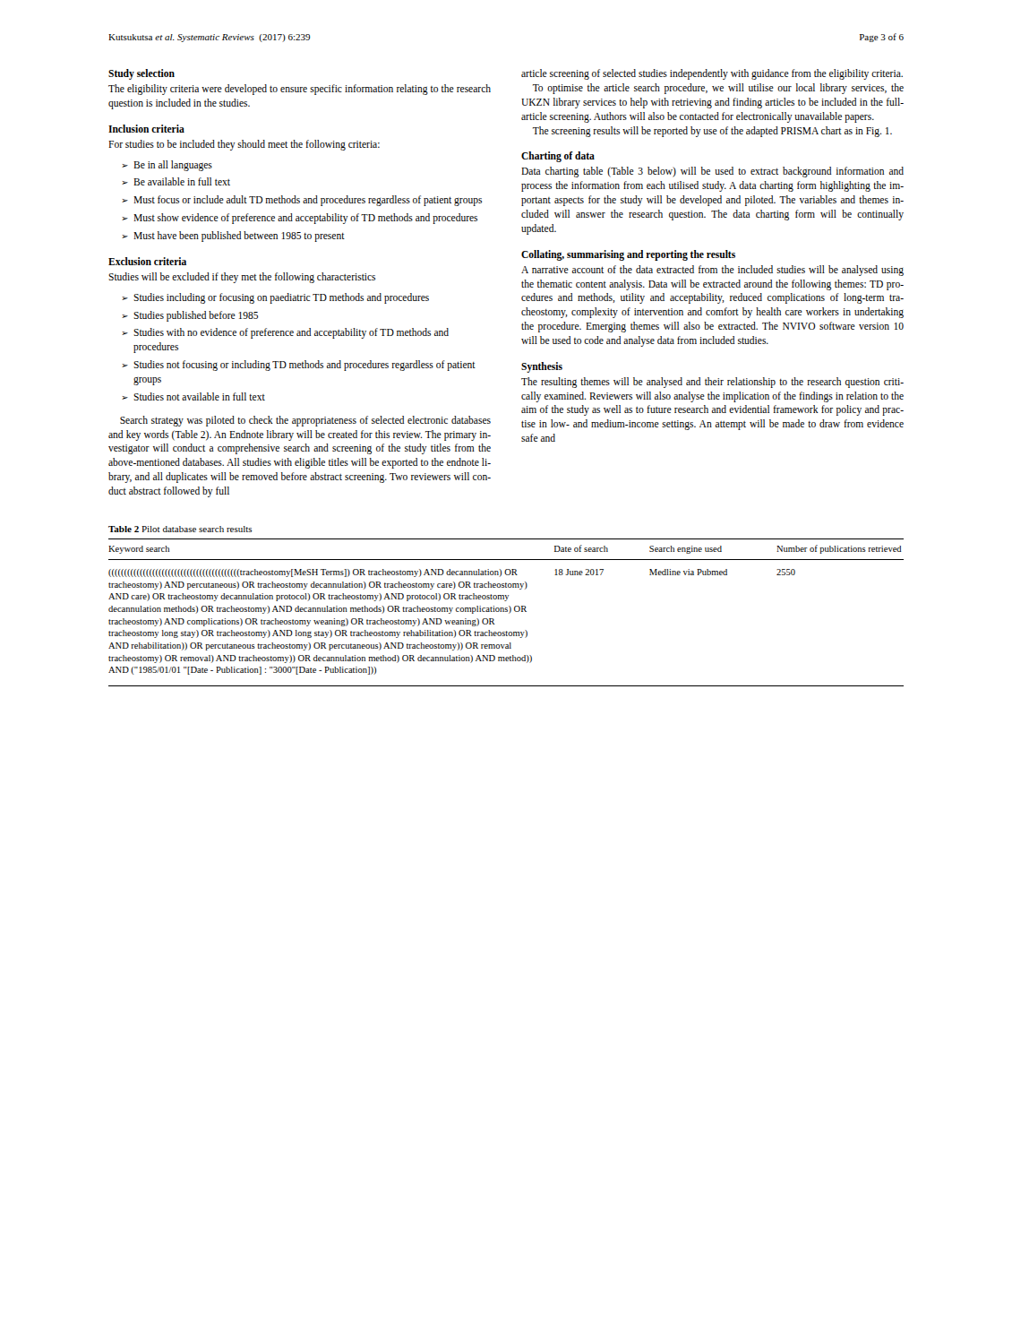Kutsukutsa et al. Systematic Reviews (2017) 6:239
Page 3 of 6
Study selection
The eligibility criteria were developed to ensure specific information relating to the research question is included in the studies.
Inclusion criteria
For studies to be included they should meet the following criteria:
Be in all languages
Be available in full text
Must focus or include adult TD methods and procedures regardless of patient groups
Must show evidence of preference and acceptability of TD methods and procedures
Must have been published between 1985 to present
Exclusion criteria
Studies will be excluded if they met the following characteristics
Studies including or focusing on paediatric TD methods and procedures
Studies published before 1985
Studies with no evidence of preference and acceptability of TD methods and procedures
Studies not focusing or including TD methods and procedures regardless of patient groups
Studies not available in full text
Search strategy was piloted to check the appropriateness of selected electronic databases and key words (Table 2). An Endnote library will be created for this review. The primary investigator will conduct a comprehensive search and screening of the study titles from the above-mentioned databases. All studies with eligible titles will be exported to the endnote library, and all duplicates will be removed before abstract screening. Two reviewers will conduct abstract followed by full
article screening of selected studies independently with guidance from the eligibility criteria.
To optimise the article search procedure, we will utilise our local library services, the UKZN library services to help with retrieving and finding articles to be included in the full-article screening. Authors will also be contacted for electronically unavailable papers.
The screening results will be reported by use of the adapted PRISMA chart as in Fig. 1.
Charting of data
Data charting table (Table 3 below) will be used to extract background information and process the information from each utilised study. A data charting form highlighting the important aspects for the study will be developed and piloted. The variables and themes included will answer the research question. The data charting form will be continually updated.
Collating, summarising and reporting the results
A narrative account of the data extracted from the included studies will be analysed using the thematic content analysis. Data will be extracted around the following themes: TD procedures and methods, utility and acceptability, reduced complications of long-term tracheostomy, complexity of intervention and comfort by health care workers in undertaking the procedure. Emerging themes will also be extracted. The NVIVO software version 10 will be used to code and analyse data from included studies.
Synthesis
The resulting themes will be analysed and their relationship to the research question critically examined. Reviewers will also analyse the implication of the findings in relation to the aim of the study as well as to future research and evidential framework for policy and practise in low- and medium-income settings. An attempt will be made to draw from evidence safe and
Table 2 Pilot database search results
| Keyword search | Date of search | Search engine used | Number of publications retrieved |
| --- | --- | --- | --- |
| ((((((((((((((((((((((((((((((((((((((((((tracheostomy[MeSH Terms]) OR tracheostomy) AND decannulation) OR tracheostomy) AND percutaneous) OR tracheostomy decannulation) OR tracheostomy care) OR tracheostomy) AND care) OR tracheostomy decannulation protocol) OR tracheostomy) AND protocol) OR tracheostomy decannulation methods) OR tracheostomy) AND decannulation methods) OR tracheostomy complications) OR tracheostomy) AND complications) OR tracheostomy weaning) OR tracheostomy) AND weaning) OR tracheostomy long stay) OR tracheostomy) AND long stay) OR tracheostomy rehabilitation) OR tracheostomy) AND rehabilitation)) OR percutaneous tracheostomy) OR percutaneous) AND tracheostomy)) OR removal tracheostomy) OR removal) AND tracheostomy)) OR decannulation method) OR decannulation) AND method)) AND ("1985/01/01 "[Date - Publication] : "3000"[Date - Publication])) | 18 June 2017 | Medline via Pubmed | 2550 |